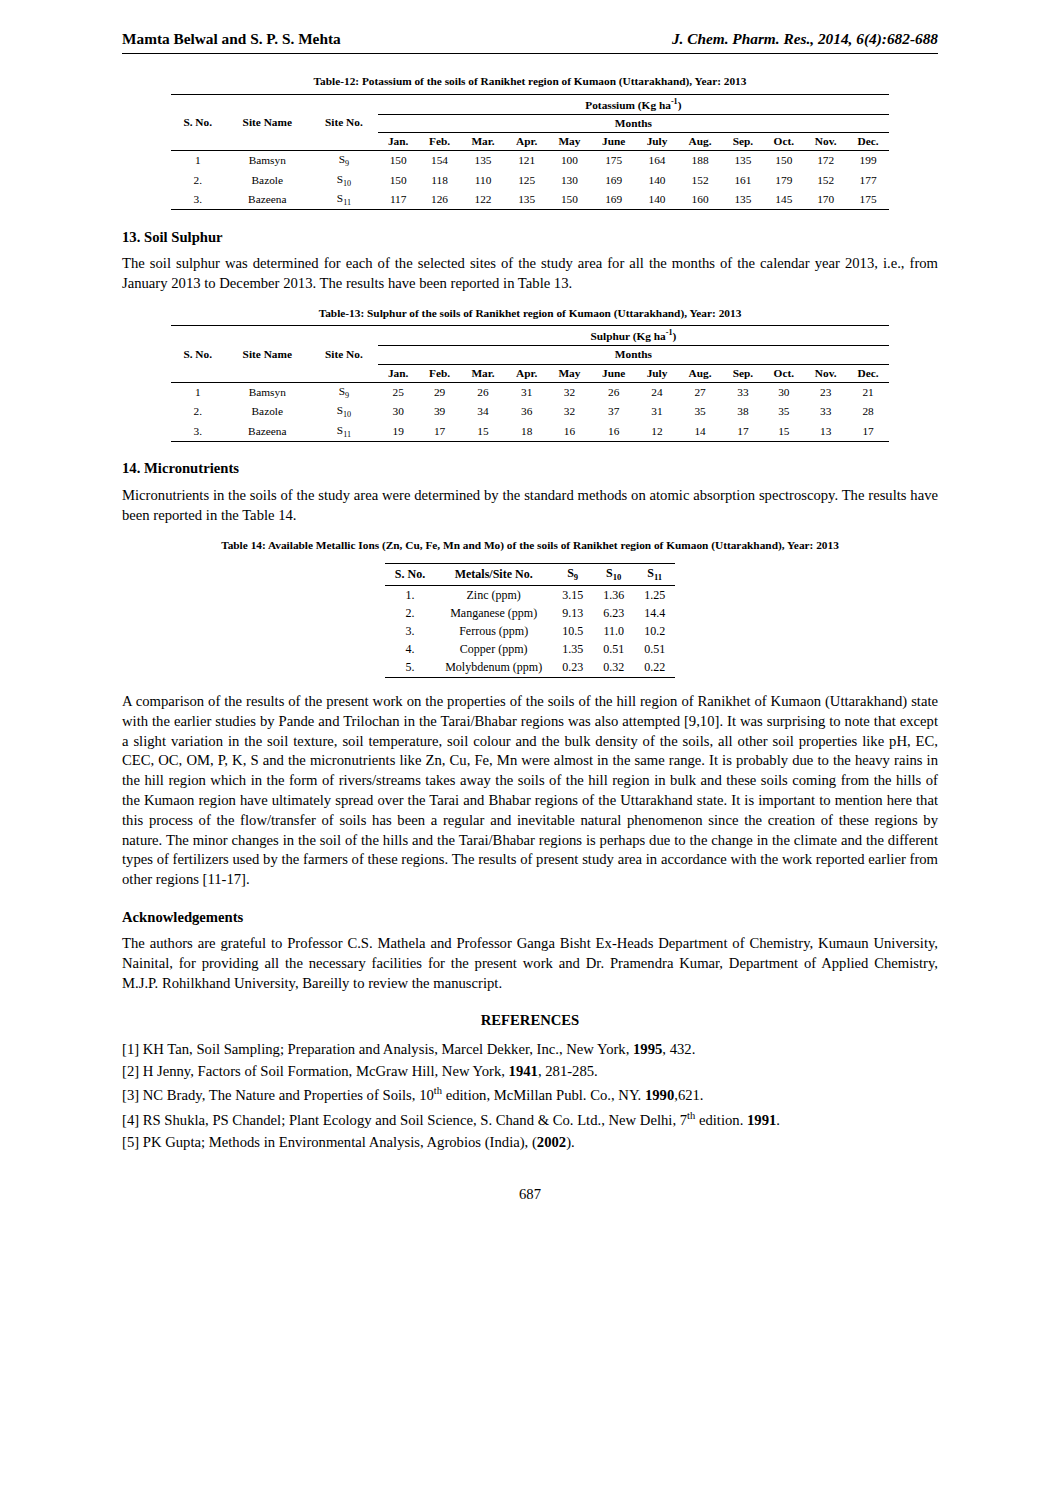Mamta Belwal and S. P. S. Mehta
J. Chem. Pharm. Res., 2014, 6(4):682-688
Table-12: Potassium of the soils of Ranikhet region of Kumaon (Uttarakhand), Year: 2013
| S. No. | Site Name | Site No. | Potassium (Kg ha -1 ) |
| --- | --- | --- | --- |
| Months |
| Jan. | Feb. | Mar. | Apr. | May | June | July | Aug. | Sep. | Oct. | Nov. | Dec. |
| 1 | Bamsyn | S 9 | 150 | 154 | 135 | 121 | 100 | 175 | 164 | 188 | 135 | 150 | 172 | 199 |
| 2. | Bazole | S 10 | 150 | 118 | 110 | 125 | 130 | 169 | 140 | 152 | 161 | 179 | 152 | 177 |
| 3. | Bazeena | S 11 | 117 | 126 | 122 | 135 | 150 | 169 | 140 | 160 | 135 | 145 | 170 | 175 |
13. Soil Sulphur
The soil sulphur was determined for each of the selected sites of the study area for all the months of the calendar year 2013, i.e., from January 2013 to December 2013. The results have been reported in Table 13.
Table-13: Sulphur of the soils of Ranikhet region of Kumaon (Uttarakhand), Year: 2013
| S. No. | Site Name | Site No. | Sulphur (Kg ha -1 ) |
| --- | --- | --- | --- |
| Months |
| Jan. | Feb. | Mar. | Apr. | May | June | July | Aug. | Sep. | Oct. | Nov. | Dec. |
| 1 | Bamsyn | S 9 | 25 | 29 | 26 | 31 | 32 | 26 | 24 | 27 | 33 | 30 | 23 | 21 |
| 2. | Bazole | S 10 | 30 | 39 | 34 | 36 | 32 | 37 | 31 | 35 | 38 | 35 | 33 | 28 |
| 3. | Bazeena | S 11 | 19 | 17 | 15 | 18 | 16 | 16 | 12 | 14 | 17 | 15 | 13 | 17 |
14. Micronutrients
Micronutrients in the soils of the study area were determined by the standard methods on atomic absorption spectroscopy. The results have been reported in the Table 14.
Table 14: Available Metallic Ions (Zn, Cu, Fe, Mn and Mo) of the soils of Ranikhet region of Kumaon (Uttarakhand), Year: 2013
| S. No. | Metals/Site No. | S 9 | S 10 | S 11 |
| --- | --- | --- | --- | --- |
| 1. | Zinc (ppm) | 3.15 | 1.36 | 1.25 |
| 2. | Manganese (ppm) | 9.13 | 6.23 | 14.4 |
| 3. | Ferrous (ppm) | 10.5 | 11.0 | 10.2 |
| 4. | Copper (ppm) | 1.35 | 0.51 | 0.51 |
| 5. | Molybdenum (ppm) | 0.23 | 0.32 | 0.22 |
A comparison of the results of the present work on the properties of the soils of the hill region of Ranikhet of Kumaon (Uttarakhand) state with the earlier studies by Pande and Trilochan in the Tarai/Bhabar regions was also attempted [9,10]. It was surprising to note that except a slight variation in the soil texture, soil temperature, soil colour and the bulk density of the soils, all other soil properties like pH, EC, CEC, OC, OM, P, K, S and the micronutrients like Zn, Cu, Fe, Mn were almost in the same range. It is probably due to the heavy rains in the hill region which in the form of rivers/streams takes away the soils of the hill region in bulk and these soils coming from the hills of the Kumaon region have ultimately spread over the Tarai and Bhabar regions of the Uttarakhand state. It is important to mention here that this process of the flow/transfer of soils has been a regular and inevitable natural phenomenon since the creation of these regions by nature. The minor changes in the soil of the hills and the Tarai/Bhabar regions is perhaps due to the change in the climate and the different types of fertilizers used by the farmers of these regions. The results of present study area in accordance with the work reported earlier from other regions [11-17].
Acknowledgements
The authors are grateful to Professor C.S. Mathela and Professor Ganga Bisht Ex-Heads Department of Chemistry, Kumaun University, Nainital, for providing all the necessary facilities for the present work and Dr. Pramendra Kumar, Department of Applied Chemistry, M.J.P. Rohilkhand University, Bareilly to review the manuscript.
REFERENCES
[1] KH Tan, Soil Sampling; Preparation and Analysis, Marcel Dekker, Inc., New York, 1995, 432.
[2] H Jenny, Factors of Soil Formation, McGraw Hill, New York, 1941, 281-285.
[3] NC Brady, The Nature and Properties of Soils, 10th edition, McMillan Publ. Co., NY. 1990,621.
[4] RS Shukla, PS Chandel; Plant Ecology and Soil Science, S. Chand & Co. Ltd., New Delhi, 7th edition. 1991.
[5] PK Gupta; Methods in Environmental Analysis, Agrobios (India), (2002).
687